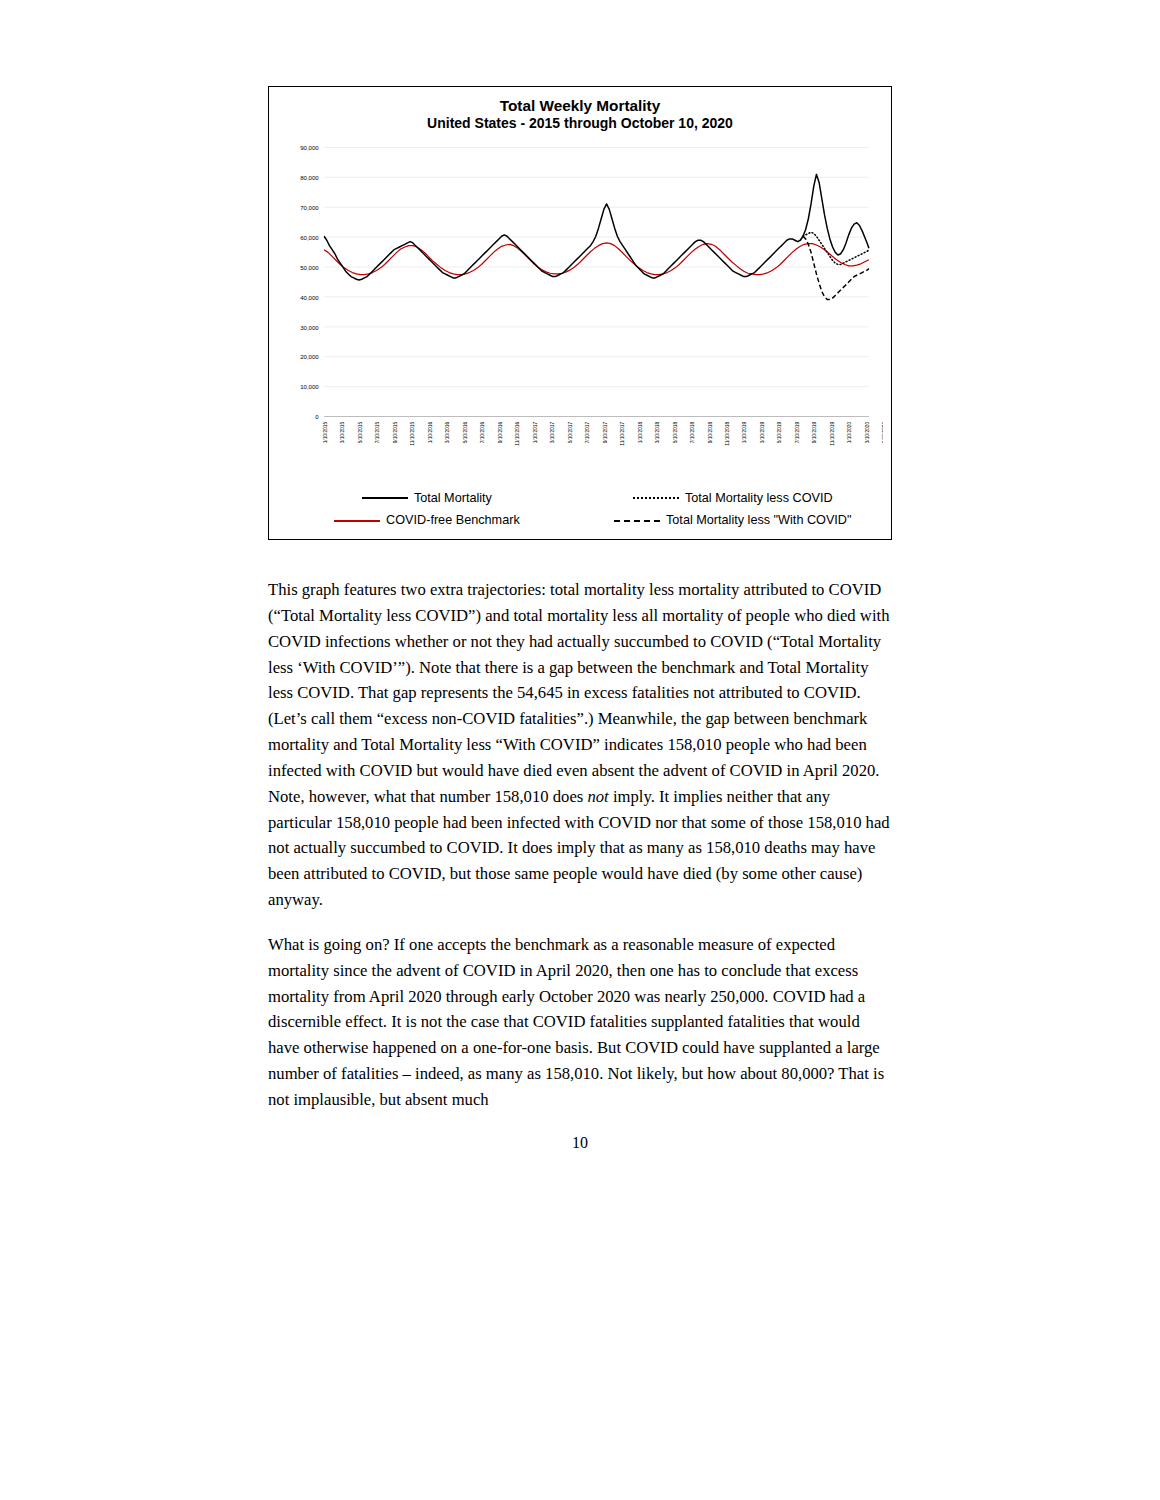Total Weekly Mortality United States - 2015 through October 10, 2020
90,000 80,000 70,000 60,000 50,000 40,000 30,000 20,000 10,000 0 1/10/2015 3/10/2015 5/10/2015 7/10/2015 9/10/2015 11/10/2015 1/10/2016 3/10/2016 5/10/2016 7/10/2016 9/10/2016 11/10/2016 1/10/2017 3/10/2017 5/10/2017 7/10/2017 9/10/2017 11/10/2017 1/10/2018 3/10/2018 5/10/2018 7/10/2018 9/10/2018 11/10/2018 1/10/2019 3/10/2019 5/10/2019 7/10/2019 9/10/2019 11/10/2019 1/10/2020 3/10/2020 5/10/2020 7/10/2020 9/10/2020
Total Mortality
Total Mortality less COVID
COVID-free Benchmark
Total Mortality less "With COVID"
This graph features two extra trajectories: total mortality less mortality attributed to COVID (“Total Mortality less COVID”) and total mortality less all mortality of people who died with COVID infections whether or not they had actually succumbed to COVID (“Total Mortality less ‘With COVID’”). Note that there is a gap between the benchmark and Total Mortality less COVID. That gap represents the 54,645 in excess fatalities not attributed to COVID. (Let’s call them “excess non-COVID fatalities”.) Meanwhile, the gap between benchmark mortality and Total Mortality less “With COVID” indicates 158,010 people who had been infected with COVID but would have died even absent the advent of COVID in April 2020. Note, however, what that number 158,010 does not imply. It implies neither that any particular 158,010 people had been infected with COVID nor that some of those 158,010 had not actually succumbed to COVID. It does imply that as many as 158,010 deaths may have been attributed to COVID, but those same people would have died (by some other cause) anyway.
What is going on? If one accepts the benchmark as a reasonable measure of expected mortality since the advent of COVID in April 2020, then one has to conclude that excess mortality from April 2020 through early October 2020 was nearly 250,000. COVID had a discernible effect. It is not the case that COVID fatalities supplanted fatalities that would have otherwise happened on a one-for-one basis. But COVID could have supplanted a large number of fatalities – indeed, as many as 158,010. Not likely, but how about 80,000? That is not implausible, but absent much
10